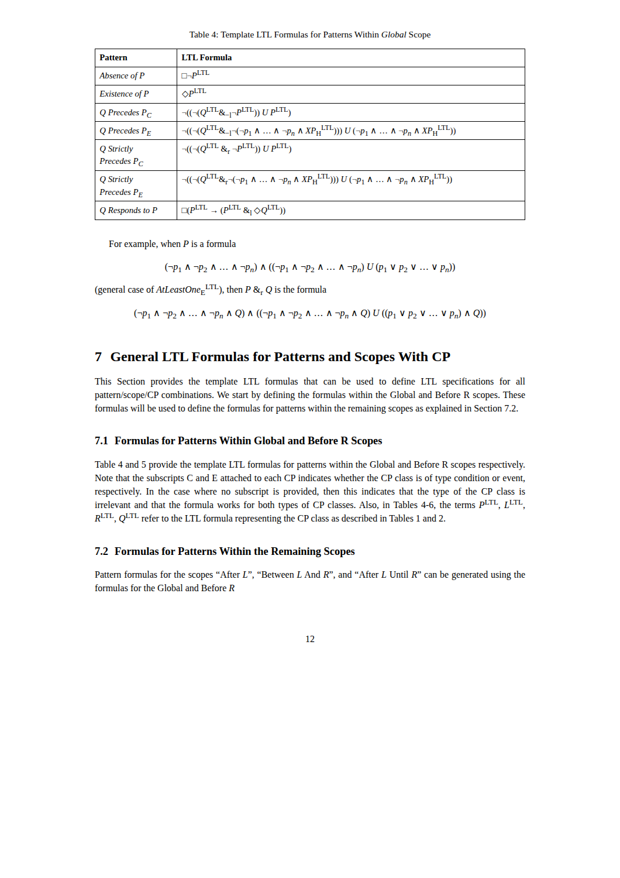Table 4: Template LTL Formulas for Patterns Within Global Scope
| Pattern | LTL Formula |
| --- | --- |
| Absence of P | □¬ P LTL |
| Existence of P | ◇ P LTL |
| Q Precedes P C | ¬((¬( Q LTL & −l ¬ P LTL )) U P LTL ) |
| Q Precedes P E | ¬((¬( Q LTL & −l ¬(¬ p 1 ∧ … ∧ ¬ p n ∧ XP H LTL ))) U (¬ p 1 ∧ … ∧ ¬ p n ∧ XP H LTL )) |
| Q Strictly Precedes P C | ¬((¬( Q LTL & r ¬ P LTL )) U P LTL ) |
| Q Strictly Precedes P E | ¬((¬( Q LTL & r ¬(¬ p 1 ∧ … ∧ ¬ p n ∧ XP H LTL ))) U (¬ p 1 ∧ … ∧ ¬ p n ∧ XP H LTL )) |
| Q Responds to P | □( P LTL → ( P LTL & l ◇ Q LTL )) |
For example, when P is a formula
(¬p1 ∧ ¬p2 ∧ … ∧ ¬pn) ∧ ((¬p1 ∧ ¬p2 ∧ … ∧ ¬pn) U (p1 ∨ p2 ∨ … ∨ pn))
(general case of AtLeastOneELTL), then P &r Q is the formula
(¬p1 ∧ ¬p2 ∧ … ∧ ¬pn ∧ Q) ∧ ((¬p1 ∧ ¬p2 ∧ … ∧ ¬pn ∧ Q) U ((p1 ∨ p2 ∨ … ∨ pn) ∧ Q))
7 General LTL Formulas for Patterns and Scopes With CP
This Section provides the template LTL formulas that can be used to define LTL specifications for all pattern/scope/CP combinations. We start by defining the formulas within the Global and Before R scopes. These formulas will be used to define the formulas for patterns within the remaining scopes as explained in Section 7.2.
7.1 Formulas for Patterns Within Global and Before R Scopes
Table 4 and 5 provide the template LTL formulas for patterns within the Global and Before R scopes respectively. Note that the subscripts C and E attached to each CP indicates whether the CP class is of type condition or event, respectively. In the case where no subscript is provided, then this indicates that the type of the CP class is irrelevant and that the formula works for both types of CP classes. Also, in Tables 4-6, the terms PLTL, LLTL, RLTL, QLTL refer to the LTL formula representing the CP class as described in Tables 1 and 2.
7.2 Formulas for Patterns Within the Remaining Scopes
Pattern formulas for the scopes “After L”, “Between L And R”, and “After L Until R” can be generated using the formulas for the Global and Before R
12